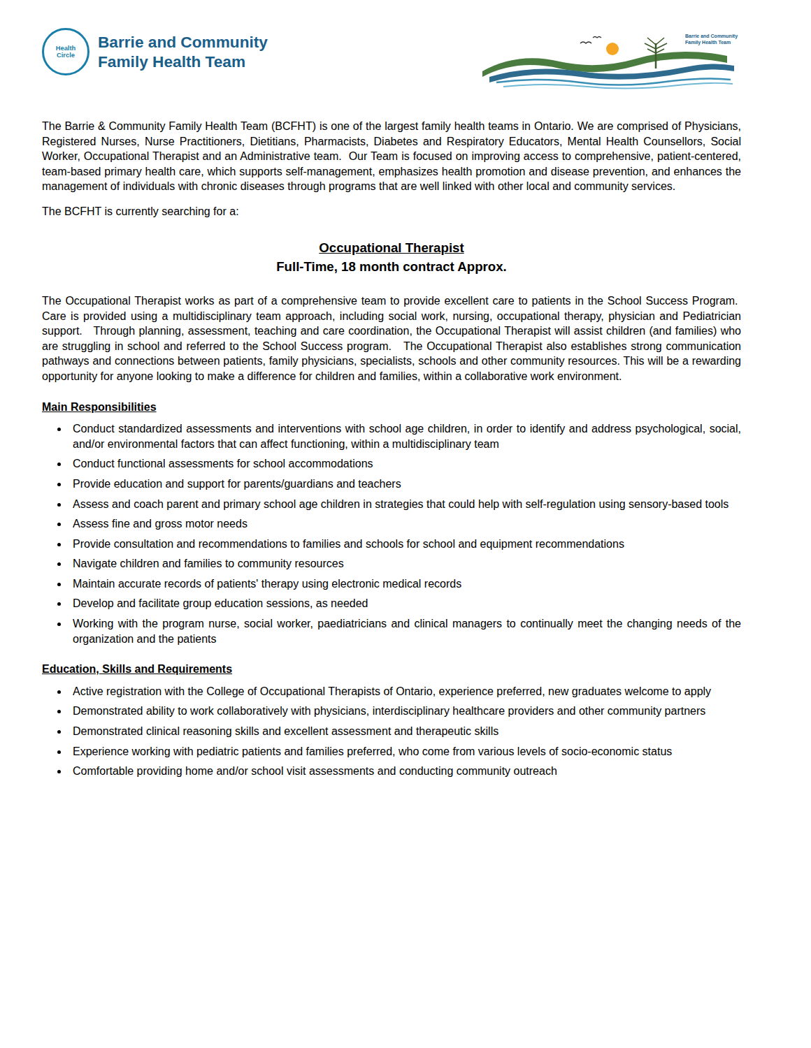Health Circle
Barrie and Community
Family Health Team
Barrie and Community Family Health Team
The Barrie & Community Family Health Team (BCFHT) is one of the largest family health teams in Ontario. We are comprised of Physicians, Registered Nurses, Nurse Practitioners, Dietitians, Pharmacists, Diabetes and Respiratory Educators, Mental Health Counsellors, Social Worker, Occupational Therapist and an Administrative team. Our Team is focused on improving access to comprehensive, patient-centered, team-based primary health care, which supports self-management, emphasizes health promotion and disease prevention, and enhances the management of individuals with chronic diseases through programs that are well linked with other local and community services.
The BCFHT is currently searching for a:
Occupational Therapist Full-Time, 18 month contract Approx.
The Occupational Therapist works as part of a comprehensive team to provide excellent care to patients in the School Success Program. Care is provided using a multidisciplinary team approach, including social work, nursing, occupational therapy, physician and Pediatrician support. Through planning, assessment, teaching and care coordination, the Occupational Therapist will assist children (and families) who are struggling in school and referred to the School Success program. The Occupational Therapist also establishes strong communication pathways and connections between patients, family physicians, specialists, schools and other community resources. This will be a rewarding opportunity for anyone looking to make a difference for children and families, within a collaborative work environment.
Main Responsibilities
Conduct standardized assessments and interventions with school age children, in order to identify and address psychological, social, and/or environmental factors that can affect functioning, within a multidisciplinary team
Conduct functional assessments for school accommodations
Provide education and support for parents/guardians and teachers
Assess and coach parent and primary school age children in strategies that could help with self-regulation using sensory-based tools
Assess fine and gross motor needs
Provide consultation and recommendations to families and schools for school and equipment recommendations
Navigate children and families to community resources
Maintain accurate records of patients' therapy using electronic medical records
Develop and facilitate group education sessions, as needed
Working with the program nurse, social worker, paediatricians and clinical managers to continually meet the changing needs of the organization and the patients
Education, Skills and Requirements
Active registration with the College of Occupational Therapists of Ontario, experience preferred, new graduates welcome to apply
Demonstrated ability to work collaboratively with physicians, interdisciplinary healthcare providers and other community partners
Demonstrated clinical reasoning skills and excellent assessment and therapeutic skills
Experience working with pediatric patients and families preferred, who come from various levels of socio-economic status
Comfortable providing home and/or school visit assessments and conducting community outreach